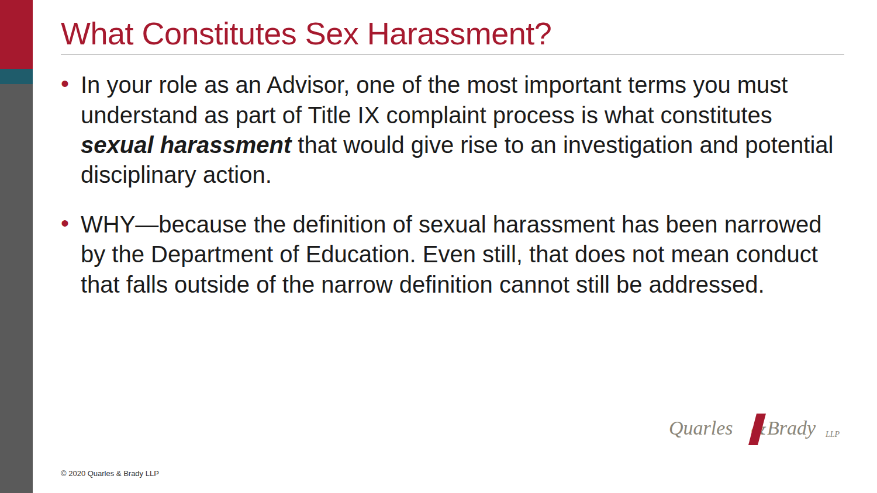What Constitutes Sex Harassment?
In your role as an Advisor, one of the most important terms you must understand as part of Title IX complaint process is what constitutes sexual harassment that would give rise to an investigation and potential disciplinary action.
WHY—because the definition of sexual harassment has been narrowed by the Department of Education. Even still, that does not mean conduct that falls outside of the narrow definition cannot still be addressed.
Quarles & Brady LLP
© 2020 Quarles & Brady LLP